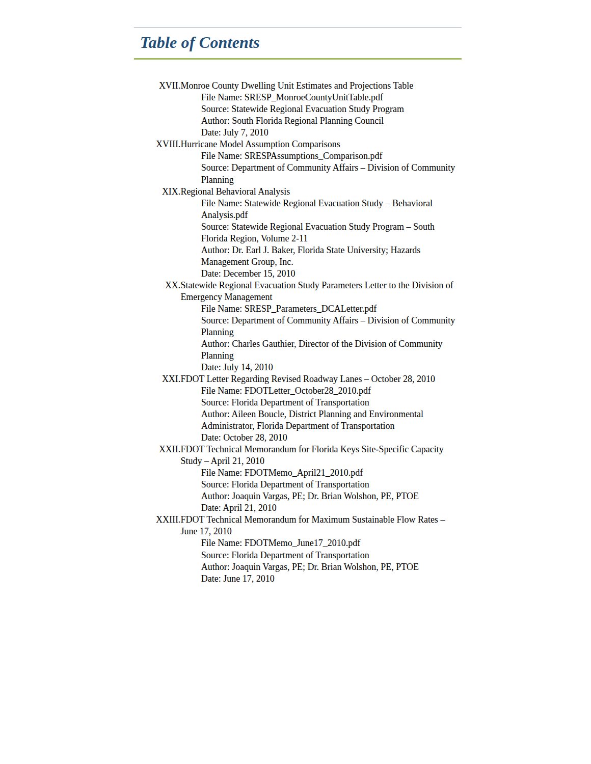Table of Contents
| XVII. | Monroe County Dwelling Unit Estimates and Projections Table File Name: SRESP_MonroeCountyUnitTable.pdf Source: Statewide Regional Evacuation Study Program Author: South Florida Regional Planning Council Date: July 7, 2010 |
| XVIII. | Hurricane Model Assumption Comparisons File Name: SRESPAssumptions_Comparison.pdf Source: Department of Community Affairs – Division of Community Planning |
| XIX. | Regional Behavioral Analysis File Name: Statewide Regional Evacuation Study – Behavioral Analysis.pdf Source: Statewide Regional Evacuation Study Program – South Florida Region, Volume 2-11 Author: Dr. Earl J. Baker, Florida State University; Hazards Management Group, Inc. Date: December 15, 2010 |
| XX. | Statewide Regional Evacuation Study Parameters Letter to the Division of Emergency Management File Name: SRESP_Parameters_DCALetter.pdf Source: Department of Community Affairs – Division of Community Planning Author: Charles Gauthier, Director of the Division of Community Planning Date: July 14, 2010 |
| XXI. | FDOT Letter Regarding Revised Roadway Lanes – October 28, 2010 File Name: FDOTLetter_October28_2010.pdf Source: Florida Department of Transportation Author: Aileen Boucle, District Planning and Environmental Administrator, Florida Department of Transportation Date: October 28, 2010 |
| XXII. | FDOT Technical Memorandum for Florida Keys Site-Specific Capacity Study – April 21, 2010 File Name: FDOTMemo_April21_2010.pdf Source: Florida Department of Transportation Author: Joaquin Vargas, PE; Dr. Brian Wolshon, PE, PTOE Date: April 21, 2010 |
| XXIII. | FDOT Technical Memorandum for Maximum Sustainable Flow Rates – June 17, 2010 File Name: FDOTMemo_June17_2010.pdf Source: Florida Department of Transportation Author: Joaquin Vargas, PE; Dr. Brian Wolshon, PE, PTOE Date: June 17, 2010 |